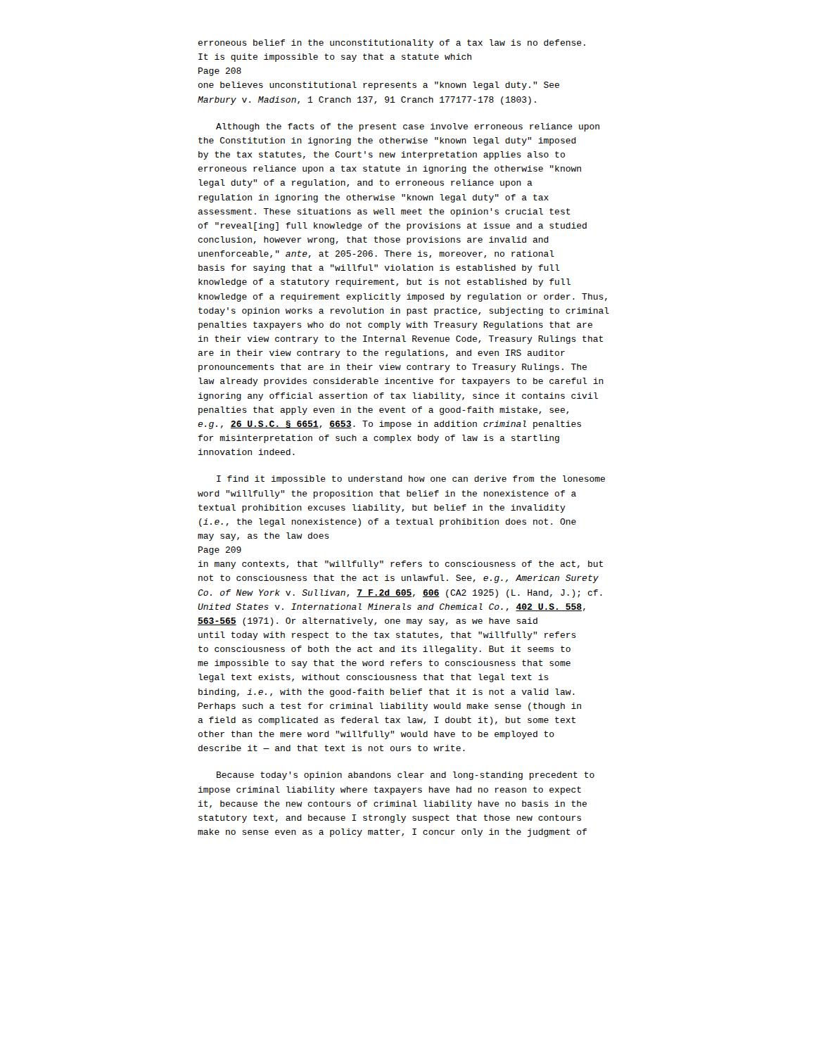erroneous belief in the unconstitutionality of a tax law is no defense. It is quite impossible to say that a statute which Page 208 one believes unconstitutional represents a "known legal duty." See Marbury v. Madison, 1 Cranch 137, 91 Cranch 177177-178 (1803).
Although the facts of the present case involve erroneous reliance upon the Constitution in ignoring the otherwise "known legal duty" imposed by the tax statutes, the Court's new interpretation applies also to erroneous reliance upon a tax statute in ignoring the otherwise "known legal duty" of a regulation, and to erroneous reliance upon a regulation in ignoring the otherwise "known legal duty" of a tax assessment. These situations as well meet the opinion's crucial test of "reveal[ing] full knowledge of the provisions at issue and a studied conclusion, however wrong, that those provisions are invalid and unenforceable," ante, at 205-206. There is, moreover, no rational basis for saying that a "willful" violation is established by full knowledge of a statutory requirement, but is not established by full knowledge of a requirement explicitly imposed by regulation or order. Thus, today's opinion works a revolution in past practice, subjecting to criminal penalties taxpayers who do not comply with Treasury Regulations that are in their view contrary to the Internal Revenue Code, Treasury Rulings that are in their view contrary to the regulations, and even IRS auditor pronouncements that are in their view contrary to Treasury Rulings. The law already provides considerable incentive for taxpayers to be careful in ignoring any official assertion of tax liability, since it contains civil penalties that apply even in the event of a good-faith mistake, see, e.g., 26 U.S.C. § 6651, 6653. To impose in addition criminal penalties for misinterpretation of such a complex body of law is a startling innovation indeed.
I find it impossible to understand how one can derive from the lonesome word "willfully" the proposition that belief in the nonexistence of a textual prohibition excuses liability, but belief in the invalidity (i.e., the legal nonexistence) of a textual prohibition does not. One may say, as the law does Page 209 in many contexts, that "willfully" refers to consciousness of the act, but not to consciousness that the act is unlawful. See, e.g., American Surety Co. of New York v. Sullivan, 7 F.2d 605, 606 (CA2 1925) (L. Hand, J.); cf. United States v. International Minerals and Chemical Co., 402 U.S. 558, 563-565 (1971). Or alternatively, one may say, as we have said until today with respect to the tax statutes, that "willfully" refers to consciousness of both the act and its illegality. But it seems to me impossible to say that the word refers to consciousness that some legal text exists, without consciousness that that legal text is binding, i.e., with the good-faith belief that it is not a valid law. Perhaps such a test for criminal liability would make sense (though in a field as complicated as federal tax law, I doubt it), but some text other than the mere word "willfully" would have to be employed to describe it — and that text is not ours to write.
Because today's opinion abandons clear and long-standing precedent to impose criminal liability where taxpayers have had no reason to expect it, because the new contours of criminal liability have no basis in the statutory text, and because I strongly suspect that those new contours make no sense even as a policy matter, I concur only in the judgment of